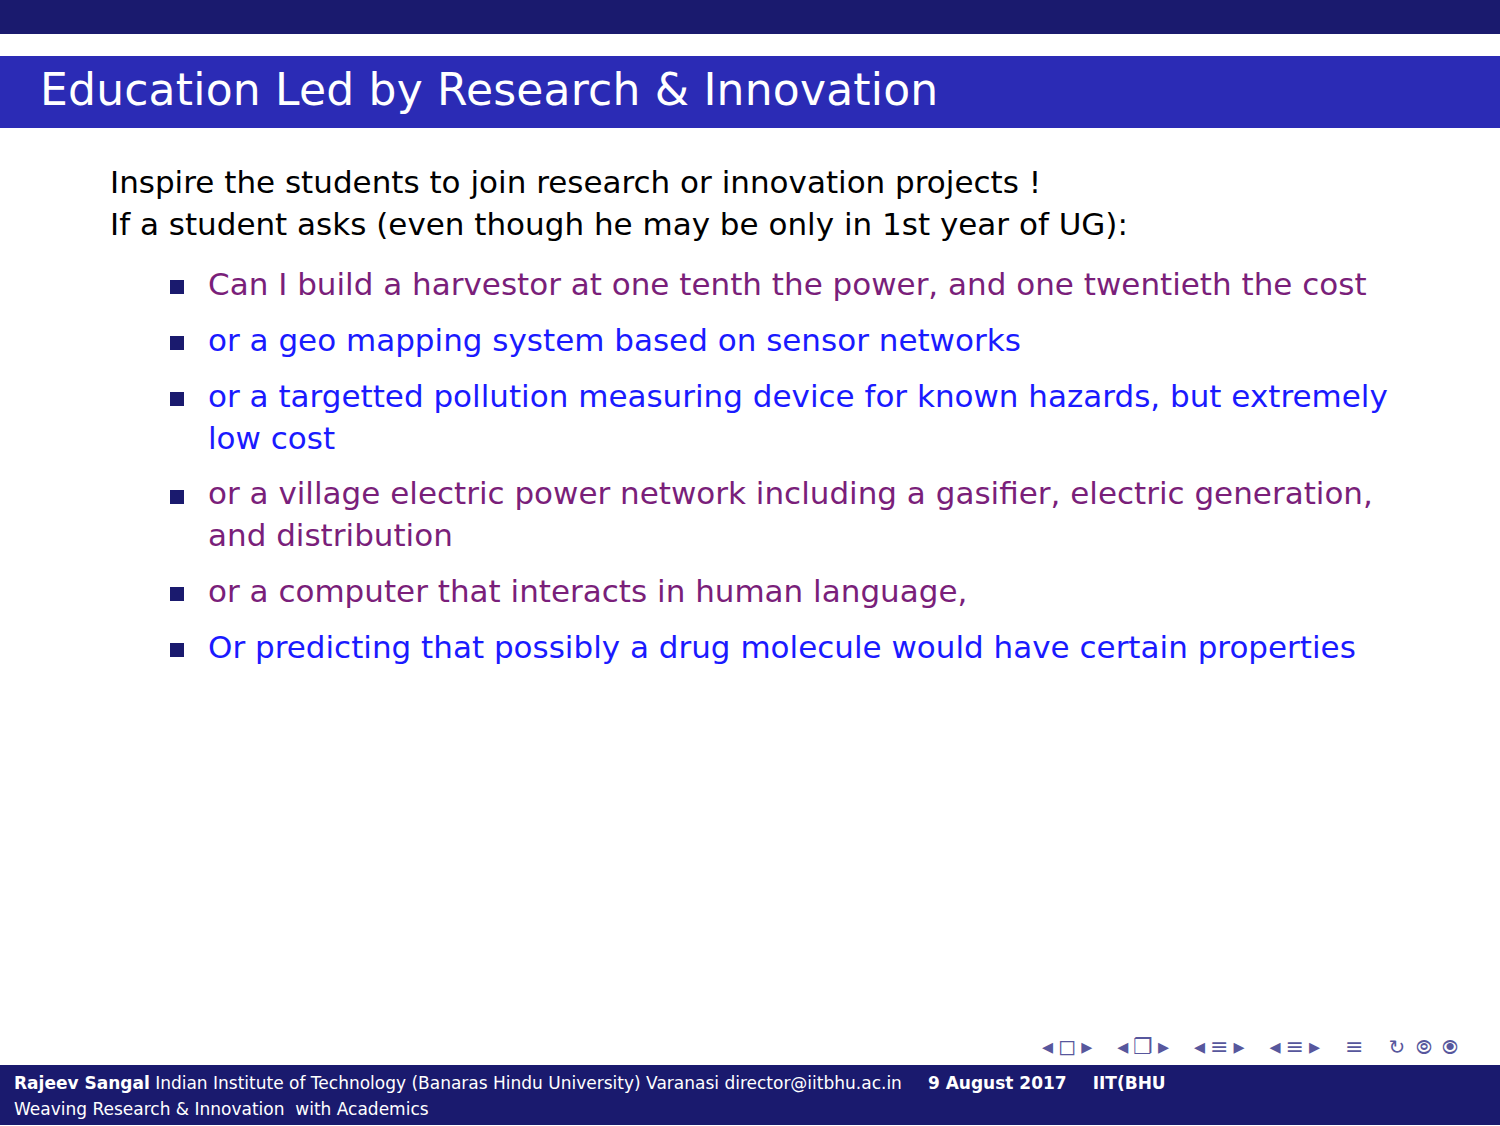Education Led by Research & Innovation
Inspire the students to join research or innovation projects !
If a student asks (even though he may be only in 1st year of UG):
Can I build a harvestor at one tenth the power, and one twentieth the cost
or a geo mapping system based on sensor networks
or a targetted pollution measuring device for known hazards, but extremely low cost
or a village electric power network including a gasifier, electric generation, and distribution
or a computer that interacts in human language,
Or predicting that possibly a drug molecule would have certain properties
◂ ◻ ▸ ◂ ❐ ▸ ◂ ≡ ▸ ◂ ≡ ▸ ≡ ↻ ⦾ ⦿
Rajeev Sangal Indian Institute of Technology (Banaras Hindu University) Varanasi director@iitbhu.ac.in 9 August 2017 IIT(BHU
Weaving Research & Innovation with Academics